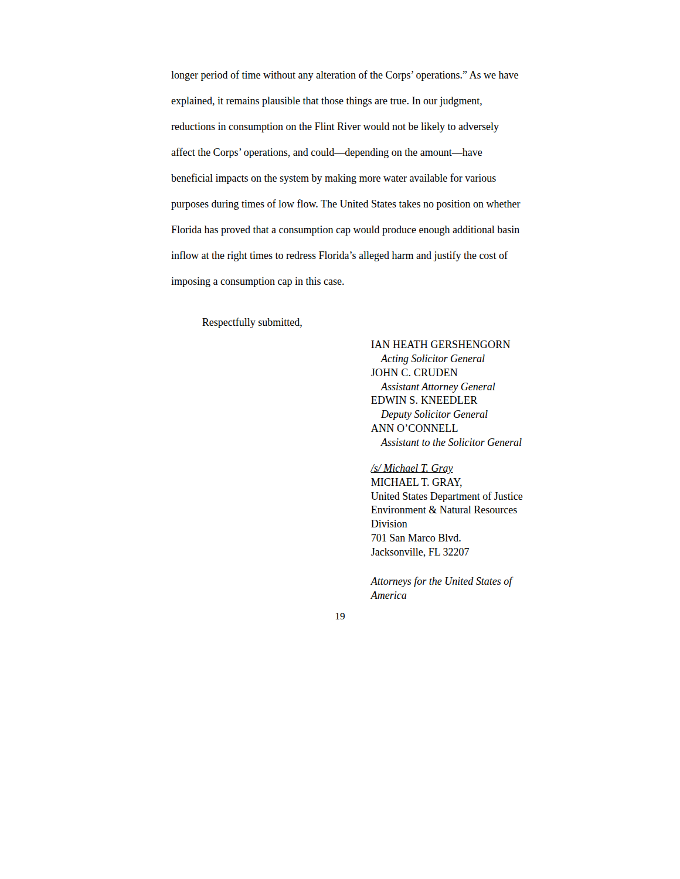longer period of time without any alteration of the Corps’ operations.” As we have explained, it remains plausible that those things are true. In our judgment, reductions in consumption on the Flint River would not be likely to adversely affect the Corps’ operations, and could—depending on the amount—have beneficial impacts on the system by making more water available for various purposes during times of low flow. The United States takes no position on whether Florida has proved that a consumption cap would produce enough additional basin inflow at the right times to redress Florida’s alleged harm and justify the cost of imposing a consumption cap in this case.
Respectfully submitted,
IAN HEATH GERSHENGORN
Acting Solicitor General
JOHN C. CRUDEN
Assistant Attorney General
EDWIN S. KNEEDLER
Deputy Solicitor General
ANN O’CONNELL
Assistant to the Solicitor General
/s/ Michael T. Gray
MICHAEL T. GRAY,
United States Department of Justice
Environment & Natural Resources Division
701 San Marco Blvd.
Jacksonville, FL 32207
Attorneys for the United States of America
19